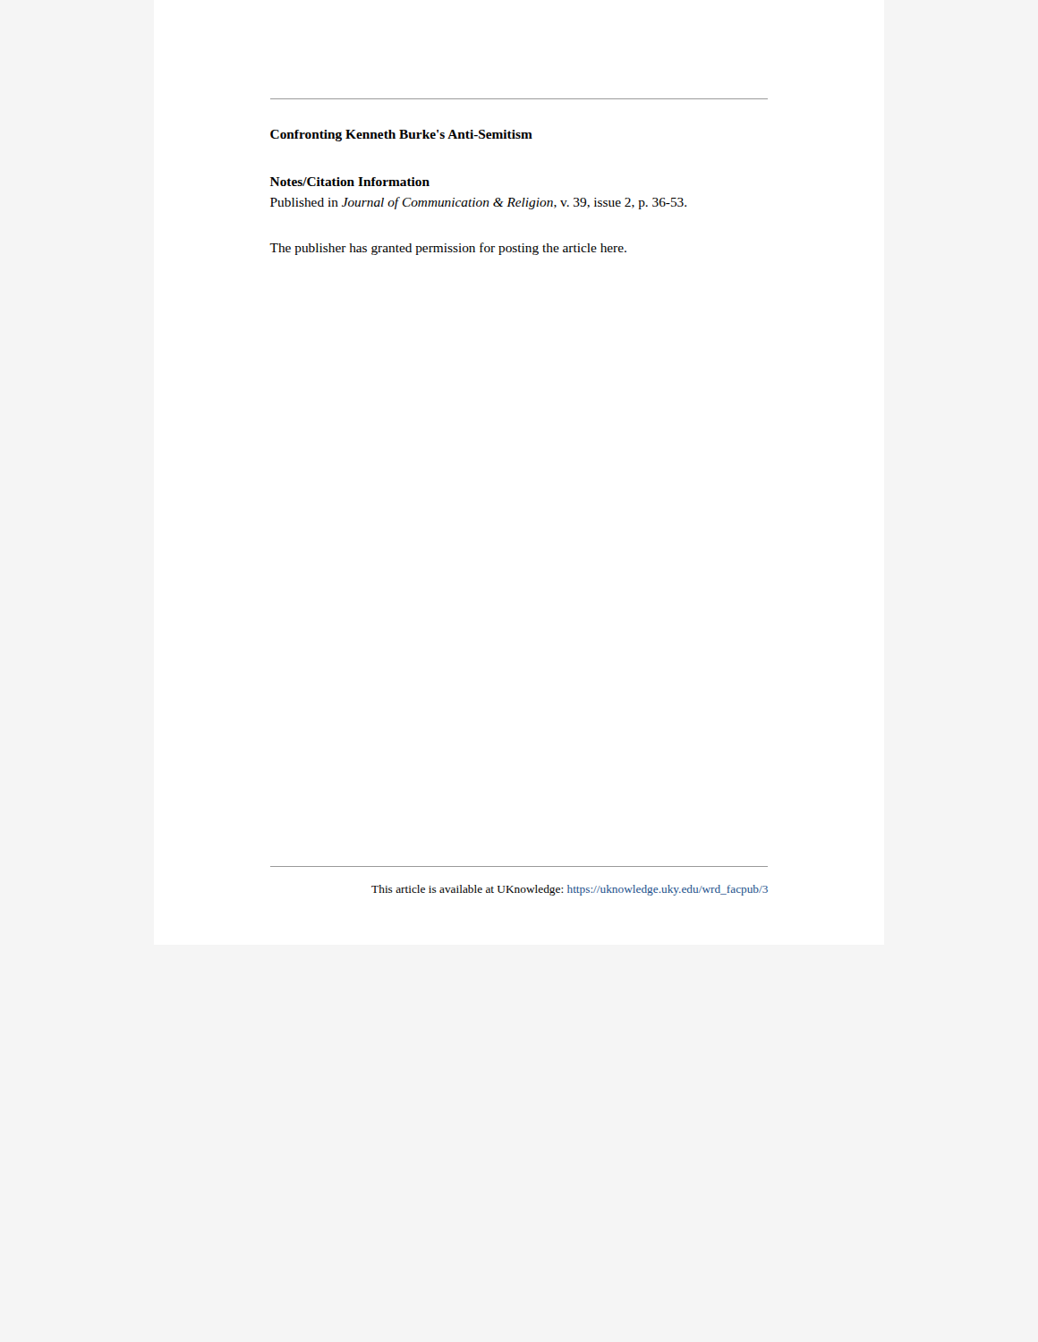Confronting Kenneth Burke's Anti-Semitism
Notes/Citation Information
Published in Journal of Communication & Religion, v. 39, issue 2, p. 36-53.
The publisher has granted permission for posting the article here.
This article is available at UKnowledge: https://uknowledge.uky.edu/wrd_facpub/3